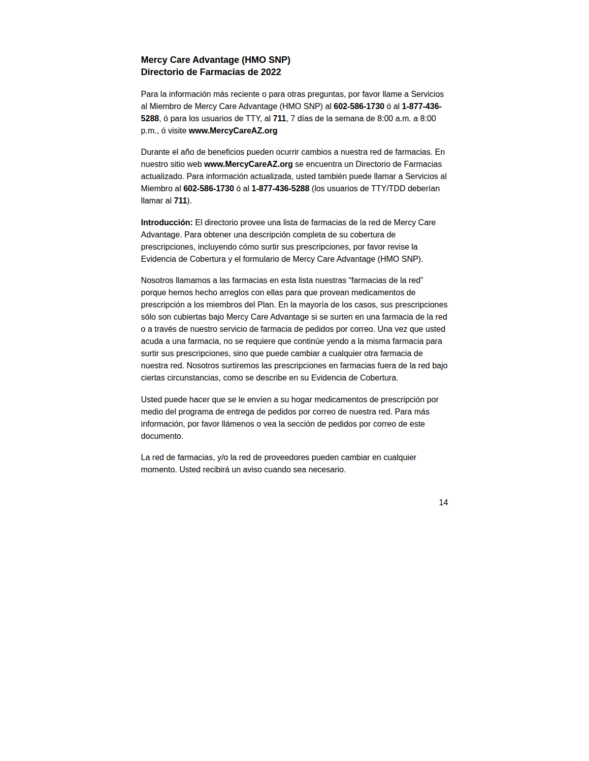Mercy Care Advantage (HMO SNP)
Directorio de Farmacias de 2022
Para la información más reciente o para otras preguntas, por favor llame a Servicios al Miembro de Mercy Care Advantage (HMO SNP) al 602-586-1730 ó al 1-877-436-5288, ó para los usuarios de TTY, al 711, 7 días de la semana de 8:00 a.m. a 8:00 p.m., ó visite www.MercyCareAZ.org
Durante el año de beneficios pueden ocurrir cambios a nuestra red de farmacias. En nuestro sitio web www.MercyCareAZ.org se encuentra un Directorio de Farmacias actualizado. Para información actualizada, usted también puede llamar a Servicios al Miembro al 602-586-1730 ó al 1-877-436-5288 (los usuarios de TTY/TDD deberían llamar al 711).
Introducción: El directorio provee una lista de farmacias de la red de Mercy Care Advantage. Para obtener una descripción completa de su cobertura de prescripciones, incluyendo cómo surtir sus prescripciones, por favor revise la Evidencia de Cobertura y el formulario de Mercy Care Advantage (HMO SNP).
Nosotros llamamos a las farmacias en esta lista nuestras “farmacias de la red” porque hemos hecho arreglos con ellas para que provean medicamentos de prescripción a los miembros del Plan. En la mayoría de los casos, sus prescripciones sólo son cubiertas bajo Mercy Care Advantage si se surten en una farmacia de la red o a través de nuestro servicio de farmacia de pedidos por correo. Una vez que usted acuda a una farmacia, no se requiere que continúe yendo a la misma farmacia para surtir sus prescripciones, sino que puede cambiar a cualquier otra farmacia de nuestra red. Nosotros surtiremos las prescripciones en farmacias fuera de la red bajo ciertas circunstancias, como se describe en su Evidencia de Cobertura.
Usted puede hacer que se le envíen a su hogar medicamentos de prescripción por medio del programa de entrega de pedidos por correo de nuestra red. Para más información, por favor llámenos o vea la sección de pedidos por correo de este documento.
La red de farmacias, y/o la red de proveedores pueden cambiar en cualquier momento. Usted recibirá un aviso cuando sea necesario.
14